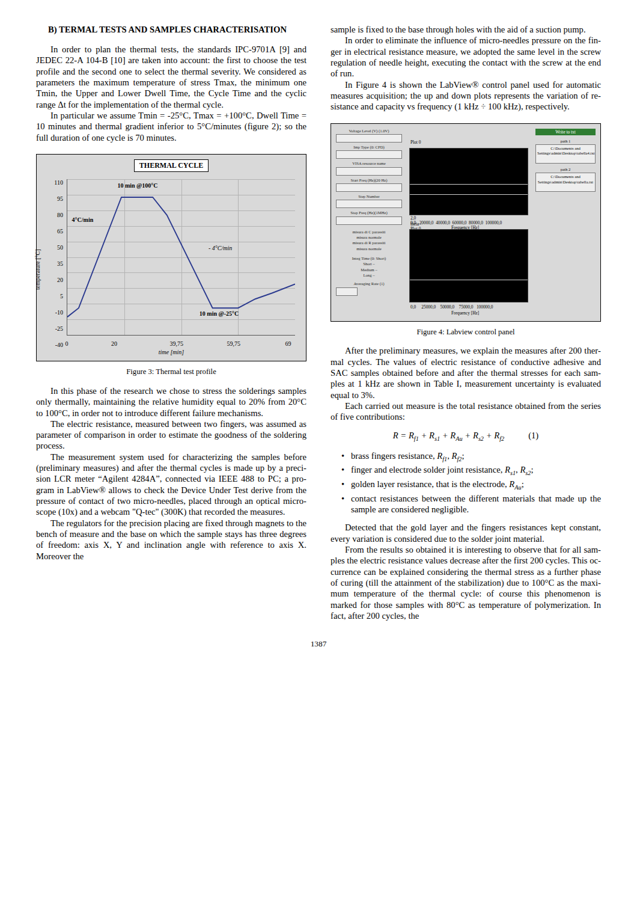B) TERMAL TESTS AND SAMPLES CHARACTERISATION
In order to plan the thermal tests, the standards IPC-9701A [9] and JEDEC 22-A 104-B [10] are taken into account: the first to choose the test profile and the second one to select the thermal severity. We considered as parameters the maximum temperature of stress Tmax, the minimum one Tmin, the Upper and Lower Dwell Time, the Cycle Time and the cyclic range Δt for the implementation of the thermal cycle.
In particular we assume Tmin = -25°C, Tmax = +100°C, Dwell Time = 10 minutes and thermal gradient inferior to 5°C/minutes (figure 2); so the full duration of one cycle is 70 minutes.
THERMAL CYCLE
temperature [°C]
110
95
80
65
50
35
20
5
-10
-25
-40
10 min @100°C
4°C/min
- 4°C/min
10 min @-25°C
0
20
39,75
59,75
69
time [min]
Figure 3: Thermal test profile
In this phase of the research we chose to stress the solderings samples only thermally, maintaining the relative humidity equal to 20% from 20°C to 100°C, in order not to introduce different failure mechanisms.
The electric resistance, measured between two fingers, was assumed as parameter of comparison in order to estimate the goodness of the soldering process.
The measurement system used for characterizing the samples before (preliminary measures) and after the thermal cycles is made up by a precision LCR meter “Agilent 4284A”, connected via IEEE 488 to PC; a program in LabView® allows to check the Device Under Test derive from the pressure of contact of two micro-needles, placed through an optical microscope (10x) and a webcam "Q-tec" (300K) that recorded the measures.
The regulators for the precision placing are fixed through magnets to the bench of measure and the base on which the sample stays has three degrees of freedom: axis X, Y and inclination angle with reference to axis X. Moreover the
sample is fixed to the base through holes with the aid of a suction pump.
In order to eliminate the influence of micro-needles pressure on the finger in electrical resistance measure, we adopted the same level in the screw regulation of needle height, executing the contact with the screw at the end of run.
In Figure 4 is shown the LabView® control panel used for automatic measures acquisition; the up and down plots represents the variation of resistance and capacity vs frequency (1 kHz ÷ 100 kHz), respectively.
Voltage Level (V) (1.0V)
Imp Type (0: CPD)
VISA resource name
Start Freq (Hz)(20 Hz)
Step Number
Stop Freq (Hz)(1MHz)
misura di C parassiti
misura normale
misura di R parassiti
misura normale
Integ Time (0: Short)
Short –
Medium –
Long –
Averaging Rate (1)
Plot 0
2,0
0,0 20000,0 40000,0 60000,0 80000,0 100000,0
Frequency [Hz]
theta
Plot 0
0,0 25000,0 50000,0 75000,0 100000,0
Frequency [Hz]
Write to txt
path 1
C:\Documents and Settings\admin\Desktop\tabella4.txt
path 2
C:\Documents and Settings\admin\Desktop\tabella.txt
Figure 4: Labview control panel
After the preliminary measures, we explain the measures after 200 thermal cycles. The values of electric resistance of conductive adhesive and SAC samples obtained before and after the thermal stresses for each samples at 1 kHz are shown in Table I, measurement uncertainty is evaluated equal to 3%.
Each carried out measure is the total resistance obtained from the series of five contributions:
R = Rf1 + Rs1 + RAu + Rs2 + Rf2(1)
brass fingers resistance, Rf1, Rf2;
finger and electrode solder joint resistance, Rs1, Rs2;
golden layer resistance, that is the electrode, RAu;
contact resistances between the different materials that made up the sample are considered negligible.
Detected that the gold layer and the fingers resistances kept constant, every variation is considered due to the solder joint material.
From the results so obtained it is interesting to observe that for all samples the electric resistance values decrease after the first 200 cycles. This occurrence can be explained considering the thermal stress as a further phase of curing (till the attainment of the stabilization) due to 100°C as the maximum temperature of the thermal cycle: of course this phenomenon is marked for those samples with 80°C as temperature of polymerization. In fact, after 200 cycles, the
1387